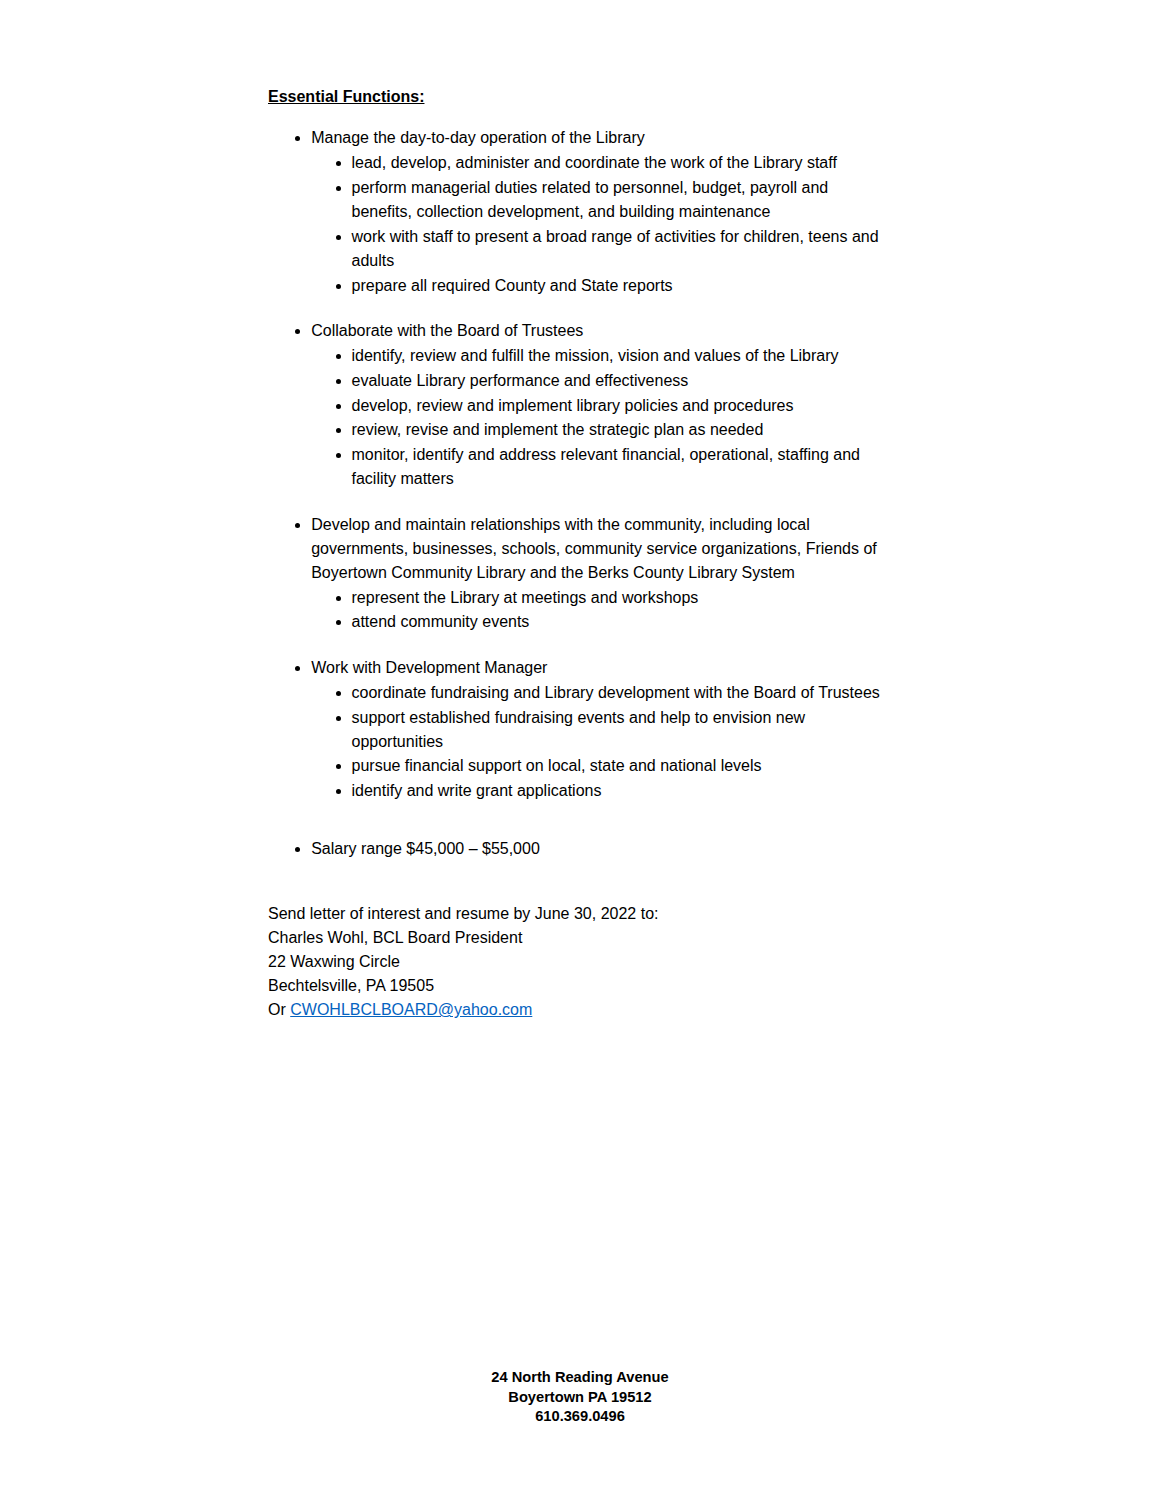Essential Functions:
Manage the day-to-day operation of the Library
lead, develop, administer and coordinate the work of the Library staff
perform managerial duties related to personnel, budget, payroll and benefits, collection development, and building maintenance
work with staff to present a broad range of activities for children, teens and adults
prepare all required County and State reports
Collaborate with the Board of Trustees
identify, review and fulfill the mission, vision and values of the Library
evaluate Library performance and effectiveness
develop, review and implement library policies and procedures
review, revise and implement the strategic plan as needed
monitor, identify and address relevant financial, operational, staffing and facility matters
Develop and maintain relationships with the community, including local governments, businesses, schools, community service organizations, Friends of Boyertown Community Library and the Berks County Library System
represent the Library at meetings and workshops
attend community events
Work with Development Manager
coordinate fundraising and Library development with the Board of Trustees
support established fundraising events and help to envision new opportunities
pursue financial support on local, state and national levels
identify and write grant applications
Salary range $45,000 – $55,000
Send letter of interest and resume by June 30, 2022 to:
Charles Wohl, BCL Board President
22 Waxwing Circle
Bechtelsville, PA 19505
Or CWOHLBCLBOARD@yahoo.com
24 North Reading Avenue
Boyertown PA 19512
610.369.0496